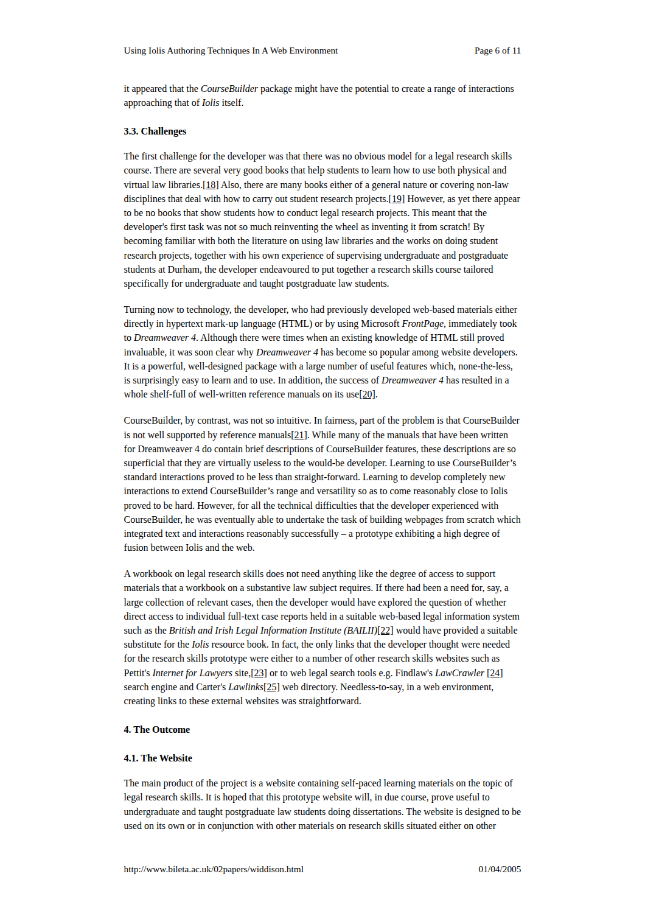Using Iolis Authoring Techniques In A Web Environment
Page 6 of 11
it appeared that the CourseBuilder package might have the potential to create a range of interactions approaching that of Iolis itself.
3.3. Challenges
The first challenge for the developer was that there was no obvious model for a legal research skills course. There are several very good books that help students to learn how to use both physical and virtual law libraries.[18] Also, there are many books either of a general nature or covering non-law disciplines that deal with how to carry out student research projects.[19] However, as yet there appear to be no books that show students how to conduct legal research projects. This meant that the developer's first task was not so much reinventing the wheel as inventing it from scratch! By becoming familiar with both the literature on using law libraries and the works on doing student research projects, together with his own experience of supervising undergraduate and postgraduate students at Durham, the developer endeavoured to put together a research skills course tailored specifically for undergraduate and taught postgraduate law students.
Turning now to technology, the developer, who had previously developed web-based materials either directly in hypertext mark-up language (HTML) or by using Microsoft FrontPage, immediately took to Dreamweaver 4. Although there were times when an existing knowledge of HTML still proved invaluable, it was soon clear why Dreamweaver 4 has become so popular among website developers. It is a powerful, well-designed package with a large number of useful features which, none-the-less, is surprisingly easy to learn and to use. In addition, the success of Dreamweaver 4 has resulted in a whole shelf-full of well-written reference manuals on its use[20].
CourseBuilder, by contrast, was not so intuitive. In fairness, part of the problem is that CourseBuilder is not well supported by reference manuals[21]. While many of the manuals that have been written for Dreamweaver 4 do contain brief descriptions of CourseBuilder features, these descriptions are so superficial that they are virtually useless to the would-be developer. Learning to use CourseBuilder’s standard interactions proved to be less than straight-forward. Learning to develop completely new interactions to extend CourseBuilder’s range and versatility so as to come reasonably close to Iolis proved to be hard. However, for all the technical difficulties that the developer experienced with CourseBuilder, he was eventually able to undertake the task of building webpages from scratch which integrated text and interactions reasonably successfully – a prototype exhibiting a high degree of fusion between Iolis and the web.
A workbook on legal research skills does not need anything like the degree of access to support materials that a workbook on a substantive law subject requires. If there had been a need for, say, a large collection of relevant cases, then the developer would have explored the question of whether direct access to individual full-text case reports held in a suitable web-based legal information system such as the British and Irish Legal Information Institute (BAILII)[22] would have provided a suitable substitute for the Iolis resource book. In fact, the only links that the developer thought were needed for the research skills prototype were either to a number of other research skills websites such as Pettit's Internet for Lawyers site,[23] or to web legal search tools e.g. Findlaw's LawCrawler [24] search engine and Carter's Lawlinks[25] web directory. Needless-to-say, in a web environment, creating links to these external websites was straightforward.
4. The Outcome
4.1. The Website
The main product of the project is a website containing self-paced learning materials on the topic of legal research skills. It is hoped that this prototype website will, in due course, prove useful to undergraduate and taught postgraduate law students doing dissertations. The website is designed to be used on its own or in conjunction with other materials on research skills situated either on other
http://www.bileta.ac.uk/02papers/widdison.html
01/04/2005